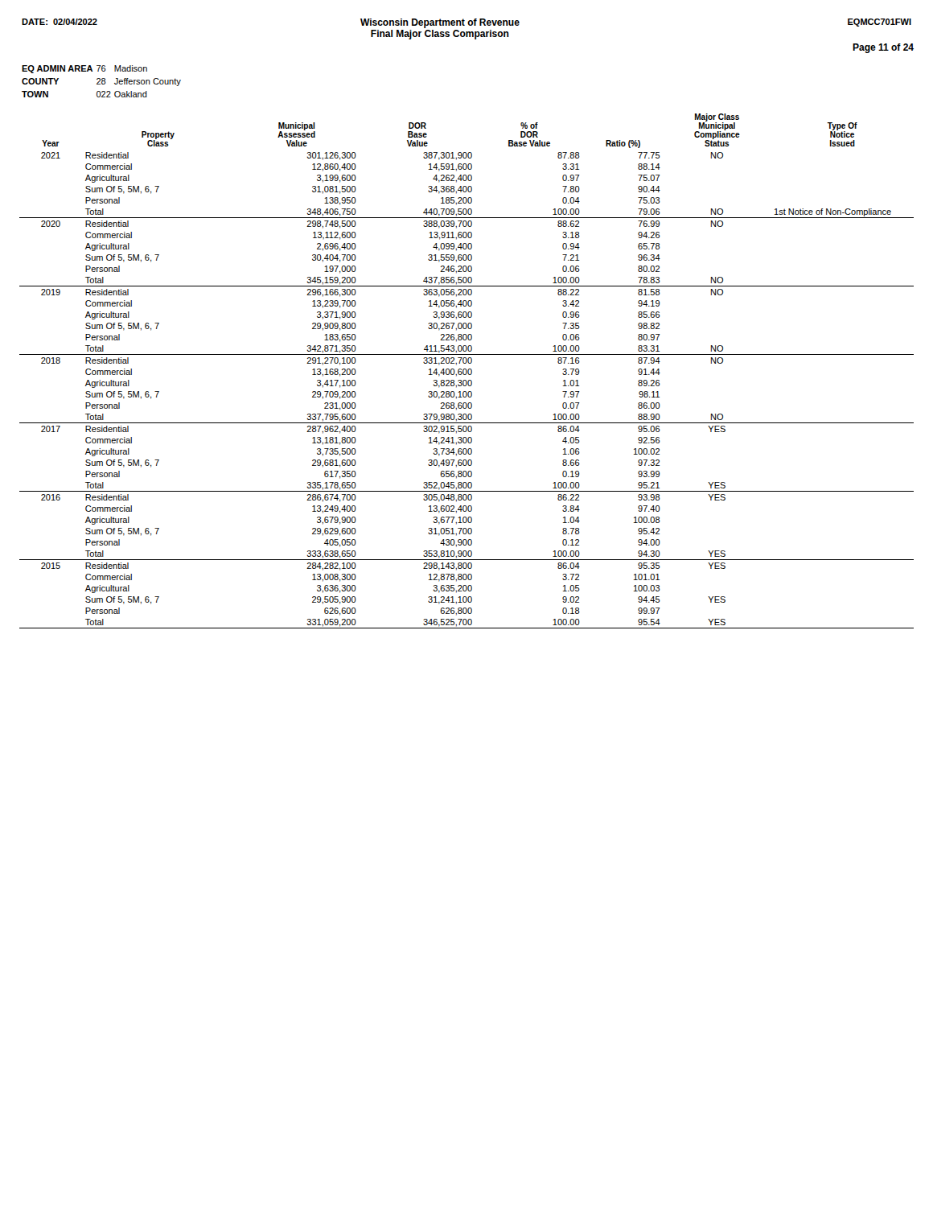| DATE: 02/04/2022 | Wisconsin Department of Revenue Final Major Class Comparison | EQMCC701FWI |
Page 11 of 24
| EQ ADMIN AREA | 76 | Madison |
| COUNTY | 28 | Jefferson County |
| TOWN | 022 | Oakland |
| Year | Property Class | Municipal Assessed Value | DOR Base Value | % of DOR Base Value | Ratio (%) | Major Class Municipal Compliance Status | Type Of Notice Issued |
| --- | --- | --- | --- | --- | --- | --- | --- |
| 2021 | Residential | 301,126,300 | 387,301,900 | 87.88 | 77.75 | NO | |
| | Commercial | 12,860,400 | 14,591,600 | 3.31 | 88.14 | | |
| | Agricultural | 3,199,600 | 4,262,400 | 0.97 | 75.07 | | |
| | Sum Of 5, 5M, 6, 7 | 31,081,500 | 34,368,400 | 7.80 | 90.44 | | |
| | Personal | 138,950 | 185,200 | 0.04 | 75.03 | | |
| | Total | 348,406,750 | 440,709,500 | 100.00 | 79.06 | NO | 1st Notice of Non-Compliance |
| 2020 | Residential | 298,748,500 | 388,039,700 | 88.62 | 76.99 | NO | |
| | Commercial | 13,112,600 | 13,911,600 | 3.18 | 94.26 | | |
| | Agricultural | 2,696,400 | 4,099,400 | 0.94 | 65.78 | | |
| | Sum Of 5, 5M, 6, 7 | 30,404,700 | 31,559,600 | 7.21 | 96.34 | | |
| | Personal | 197,000 | 246,200 | 0.06 | 80.02 | | |
| | Total | 345,159,200 | 437,856,500 | 100.00 | 78.83 | NO | |
| 2019 | Residential | 296,166,300 | 363,056,200 | 88.22 | 81.58 | NO | |
| | Commercial | 13,239,700 | 14,056,400 | 3.42 | 94.19 | | |
| | Agricultural | 3,371,900 | 3,936,600 | 0.96 | 85.66 | | |
| | Sum Of 5, 5M, 6, 7 | 29,909,800 | 30,267,000 | 7.35 | 98.82 | | |
| | Personal | 183,650 | 226,800 | 0.06 | 80.97 | | |
| | Total | 342,871,350 | 411,543,000 | 100.00 | 83.31 | NO | |
| 2018 | Residential | 291,270,100 | 331,202,700 | 87.16 | 87.94 | NO | |
| | Commercial | 13,168,200 | 14,400,600 | 3.79 | 91.44 | | |
| | Agricultural | 3,417,100 | 3,828,300 | 1.01 | 89.26 | | |
| | Sum Of 5, 5M, 6, 7 | 29,709,200 | 30,280,100 | 7.97 | 98.11 | | |
| | Personal | 231,000 | 268,600 | 0.07 | 86.00 | | |
| | Total | 337,795,600 | 379,980,300 | 100.00 | 88.90 | NO | |
| 2017 | Residential | 287,962,400 | 302,915,500 | 86.04 | 95.06 | YES | |
| | Commercial | 13,181,800 | 14,241,300 | 4.05 | 92.56 | | |
| | Agricultural | 3,735,500 | 3,734,600 | 1.06 | 100.02 | | |
| | Sum Of 5, 5M, 6, 7 | 29,681,600 | 30,497,600 | 8.66 | 97.32 | | |
| | Personal | 617,350 | 656,800 | 0.19 | 93.99 | | |
| | Total | 335,178,650 | 352,045,800 | 100.00 | 95.21 | YES | |
| 2016 | Residential | 286,674,700 | 305,048,800 | 86.22 | 93.98 | YES | |
| | Commercial | 13,249,400 | 13,602,400 | 3.84 | 97.40 | | |
| | Agricultural | 3,679,900 | 3,677,100 | 1.04 | 100.08 | | |
| | Sum Of 5, 5M, 6, 7 | 29,629,600 | 31,051,700 | 8.78 | 95.42 | | |
| | Personal | 405,050 | 430,900 | 0.12 | 94.00 | | |
| | Total | 333,638,650 | 353,810,900 | 100.00 | 94.30 | YES | |
| 2015 | Residential | 284,282,100 | 298,143,800 | 86.04 | 95.35 | YES | |
| | Commercial | 13,008,300 | 12,878,800 | 3.72 | 101.01 | | |
| | Agricultural | 3,636,300 | 3,635,200 | 1.05 | 100.03 | | |
| | Sum Of 5, 5M, 6, 7 | 29,505,900 | 31,241,100 | 9.02 | 94.45 | YES | |
| | Personal | 626,600 | 626,800 | 0.18 | 99.97 | | |
| | Total | 331,059,200 | 346,525,700 | 100.00 | 95.54 | YES | |